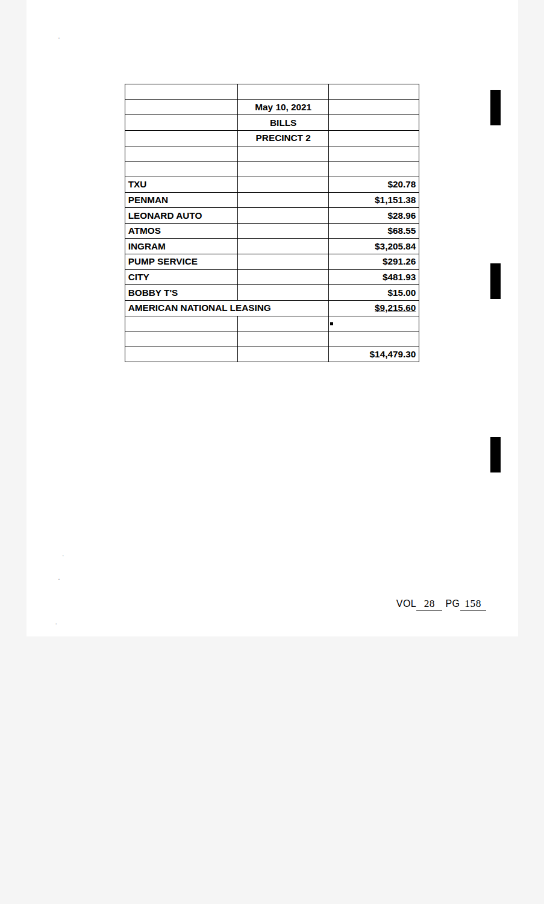. . . .
| | May 10, 2021 | |
| | BILLS | |
| | PRECINCT 2 | |
| TXU | | $20.78 |
| PENMAN | | $1,151.38 |
| LEONARD AUTO | | $28.96 |
| ATMOS | | $68.55 |
| INGRAM | | $3,205.84 |
| PUMP SERVICE | | $291.26 |
| CITY | | $481.93 |
| BOBBY T'S | | $15.00 |
| AMERICAN NATIONAL LEASING | $9,215.60 |
| | | $14,479.30 |
VOL28 PG158